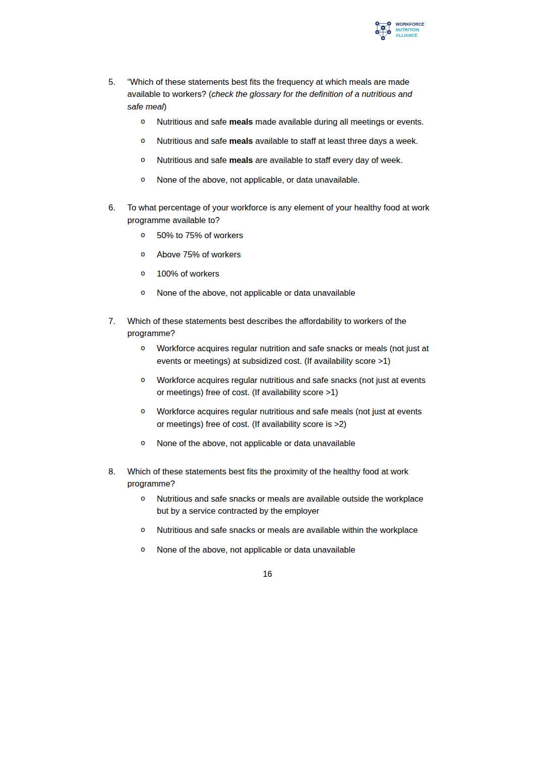WORKFORCE NUTRITION ALLIANCE
5. “Which of these statements best fits the frequency at which meals are made available to workers? (check the glossary for the definition of a nutritious and safe meal)
Nutritious and safe meals made available during all meetings or events.
Nutritious and safe meals available to staff at least three days a week.
Nutritious and safe meals are available to staff every day of week.
None of the above, not applicable, or data unavailable.
6. To what percentage of your workforce is any element of your healthy food at work programme available to?
50% to 75% of workers
Above 75% of workers
100% of workers
None of the above, not applicable or data unavailable
7. Which of these statements best describes the affordability to workers of the programme?
Workforce acquires regular nutrition and safe snacks or meals (not just at events or meetings) at subsidized cost. (If availability score >1)
Workforce acquires regular nutritious and safe snacks (not just at events or meetings) free of cost. (If availability score >1)
Workforce acquires regular nutritious and safe meals (not just at events or meetings) free of cost. (If availability score is >2)
None of the above, not applicable or data unavailable
8. Which of these statements best fits the proximity of the healthy food at work programme?
Nutritious and safe snacks or meals are available outside the workplace but by a service contracted by the employer
Nutritious and safe snacks or meals are available within the workplace
None of the above, not applicable or data unavailable
16